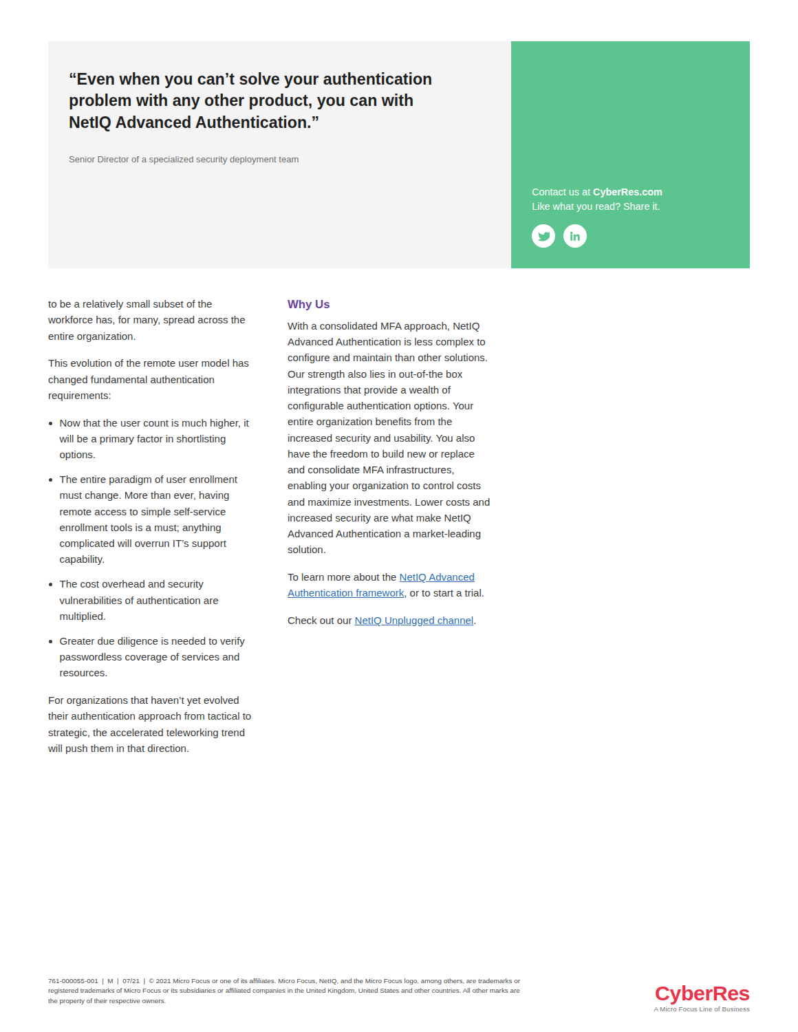“Even when you can’t solve your authentication problem with any other product, you can with NetIQ Advanced Authentication.”
Senior Director of a specialized security deployment team
Contact us at CyberRes.com
Like what you read? Share it.
to be a relatively small subset of the workforce has, for many, spread across the entire organization.
This evolution of the remote user model has changed fundamental authentication requirements:
Now that the user count is much higher, it will be a primary factor in shortlisting options.
The entire paradigm of user enrollment must change. More than ever, having remote access to simple self-service enrollment tools is a must; anything complicated will overrun IT’s support capability.
The cost overhead and security vulnerabilities of authentication are multiplied.
Greater due diligence is needed to verify passwordless coverage of services and resources.
For organizations that haven’t yet evolved their authentication approach from tactical to strategic, the accelerated teleworking trend will push them in that direction.
Why Us
With a consolidated MFA approach, NetIQ Advanced Authentication is less complex to configure and maintain than other solutions. Our strength also lies in out-of-the box integrations that provide a wealth of configurable authentication options. Your entire organization benefits from the increased security and usability. You also have the freedom to build new or replace and consolidate MFA infrastructures, enabling your organization to control costs and maximize investments. Lower costs and increased security are what make NetIQ Advanced Authentication a market-leading solution.
To learn more about the NetIQ Advanced Authentication framework, or to start a trial.
Check out our NetIQ Unplugged channel.
761-000055-001 | M | 07/21 | © 2021 Micro Focus or one of its affiliates. Micro Focus, NetIQ, and the Micro Focus logo, among others, are trademarks or registered trademarks of Micro Focus or its subsidiaries or affiliated companies in the United Kingdom, United States and other countries. All other marks are the property of their respective owners.
CyberRes A Micro Focus Line of Business